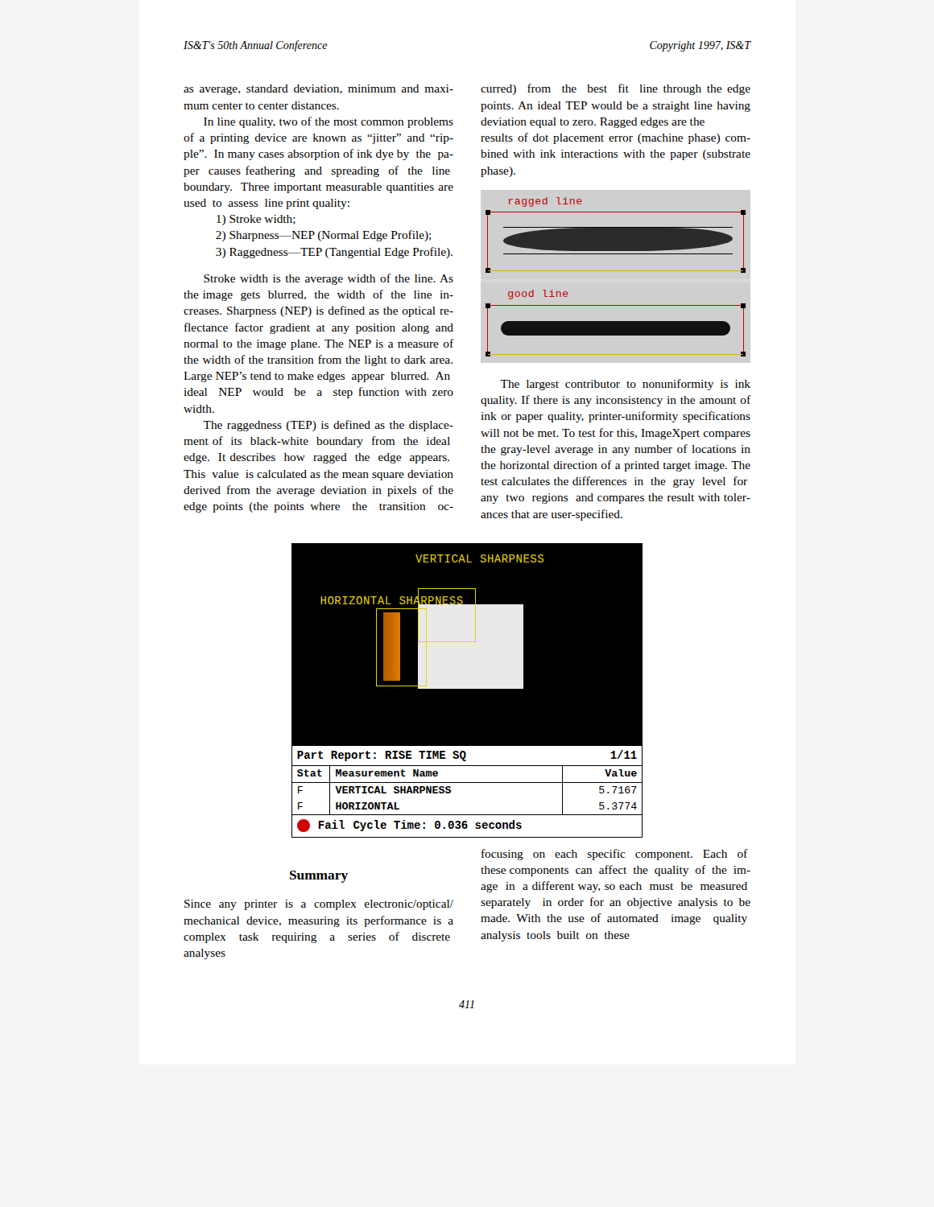IS&T's 50th Annual Conference Copyright 1997, IS&T
as average, standard deviation, minimum and maximum center to center distances.
In line quality, two of the most common problems of a printing device are known as “jitter” and “ripple”. In many cases absorption of ink dye by the paper causes feathering and spreading of the line boundary. Three important measurable quantities are used to assess line print quality:
1) Stroke width;
2) Sharpness—NEP (Normal Edge Profile);
3) Raggedness—TEP (Tangential Edge Profile).
Stroke width is the average width of the line. As the image gets blurred, the width of the line increases. Sharpness (NEP) is defined as the optical reflectance factor gradient at any position along and normal to the image plane. The NEP is a measure of the width of the transition from the light to dark area. Large NEP’s tend to make edges appear blurred. An ideal NEP would be a step function with zero width.
The raggedness (TEP) is defined as the displacement of its black-white boundary from the ideal edge. It describes how ragged the edge appears. This value is calculated as the mean square deviation derived from the average deviation in pixels of the edge points (the points where the transition occurred) from the best fit line through the edge points. An ideal TEP would be a straight line having deviation equal to zero. Ragged edges are the
results of dot placement error (machine phase) combined with ink interactions with the paper (substrate phase).
ragged line
good line
The largest contributor to nonuniformity is ink quality. If there is any inconsistency in the amount of ink or paper quality, printer-uniformity specifications will not be met. To test for this, ImageXpert compares the gray-level average in any number of locations in the horizontal direction of a printed target image. The test calculates the differences in the gray level for any two regions and compares the result with tolerances that are user-specified.
VERTICAL SHARPNESS HORIZONTAL SHARPNESS
Part Report: RISE TIME SQ 1/11
| Stat | Measurement Name | Value |
| --- | --- | --- |
| F | VERTICAL SHARPNESS | 5.7167 |
| F | HORIZONTAL | 5.3774 |
Fail Cycle Time: 0.036 seconds
Summary
Since any printer is a complex electronic/optical/ mechanical device, measuring its performance is a complex task requiring a series of discrete analyses
focusing on each specific component. Each of these components can affect the quality of the image in a different way, so each must be measured separately in order for an objective analysis to be made. With the use of automated image quality analysis tools built on these
411